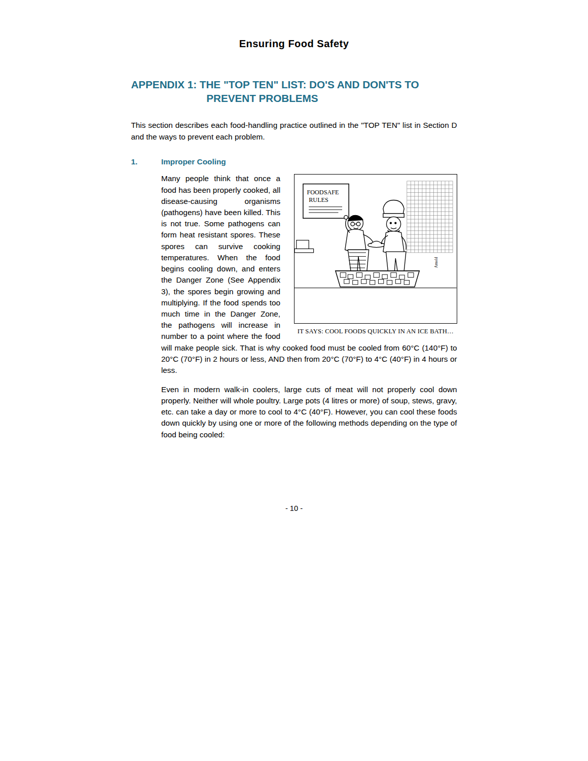Ensuring Food Safety
APPENDIX 1: THE "TOP TEN" LIST: DO'S AND DON'TS TO PREVENT PROBLEMS
This section describes each food-handling practice outlined in the "TOP TEN" list in Section D and the ways to prevent each problem.
1. Improper Cooling
FOODSAFE RULES Arnold
IT SAYS: COOL FOODS QUICKLY IN AN ICE BATH…
Many people think that once a food has been properly cooked, all disease-causing organisms (pathogens) have been killed. This is not true. Some pathogens can form heat resistant spores. These spores can survive cooking temperatures. When the food begins cooling down, and enters the Danger Zone (See Appendix 3), the spores begin growing and multiplying. If the food spends too much time in the Danger Zone, the pathogens will increase in number to a point where the food will make people sick. That is why cooked food must be cooled from 60°C (140°F) to 20°C (70°F) in 2 hours or less, AND then from 20°C (70°F) to 4°C (40°F) in 4 hours or less.
Even in modern walk-in coolers, large cuts of meat will not properly cool down properly. Neither will whole poultry. Large pots (4 litres or more) of soup, stews, gravy, etc. can take a day or more to cool to 4°C (40°F). However, you can cool these foods down quickly by using one or more of the following methods depending on the type of food being cooled:
- 10 -